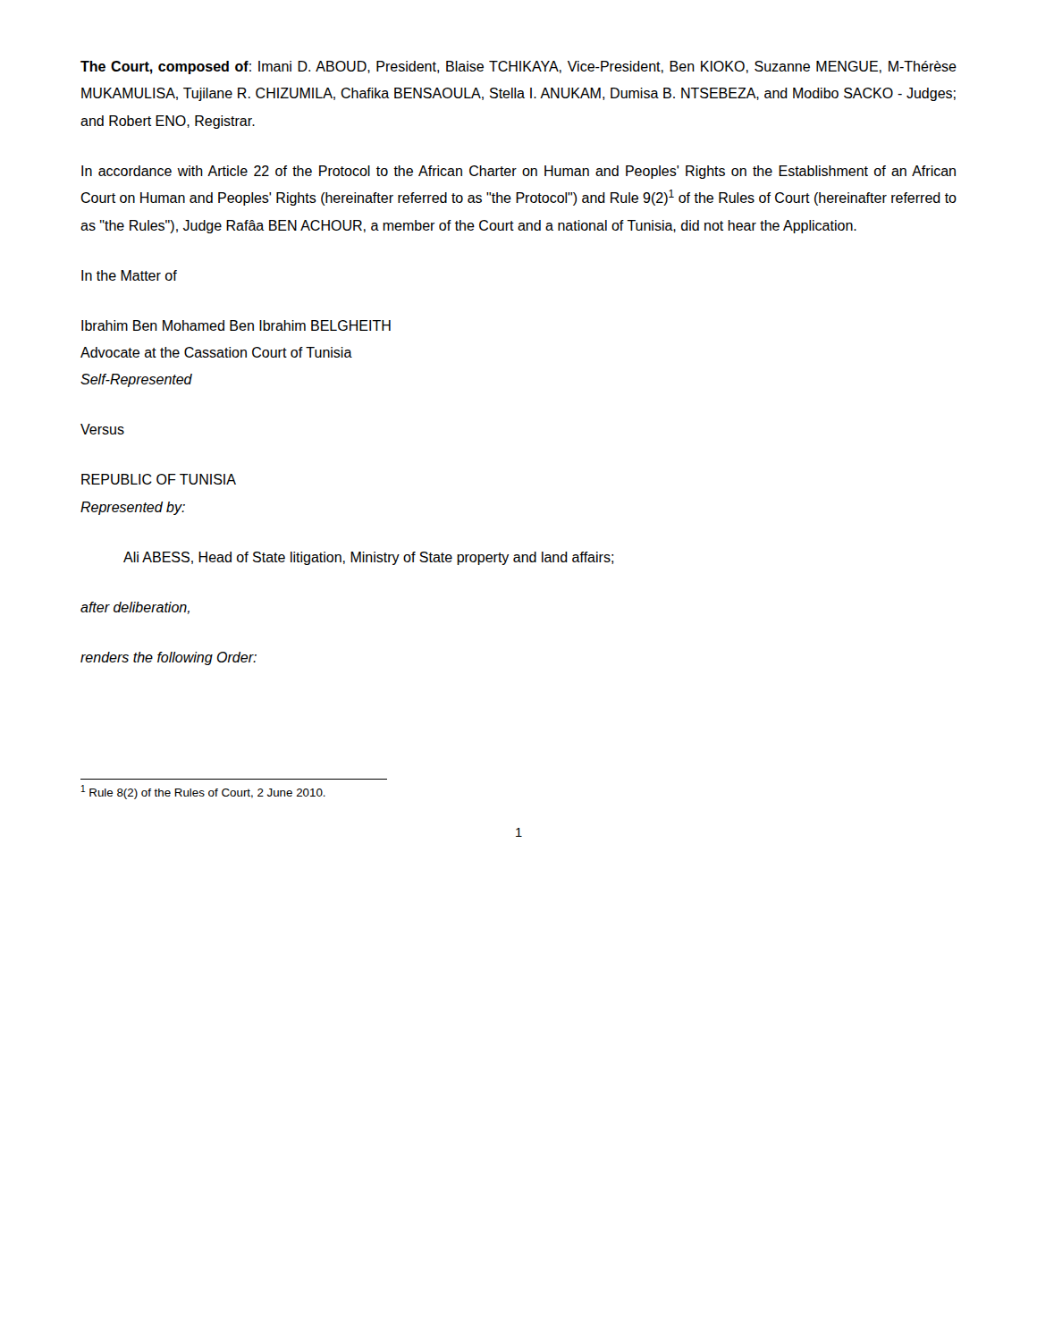The Court, composed of: Imani D. ABOUD, President, Blaise TCHIKAYA, Vice-President, Ben KIOKO, Suzanne MENGUE, M-Thérèse MUKAMULISA, Tujilane R. CHIZUMILA, Chafika BENSAOULA, Stella I. ANUKAM, Dumisa B. NTSEBEZA, and Modibo SACKO - Judges; and Robert ENO, Registrar.
In accordance with Article 22 of the Protocol to the African Charter on Human and Peoples' Rights on the Establishment of an African Court on Human and Peoples' Rights (hereinafter referred to as "the Protocol") and Rule 9(2)1 of the Rules of Court (hereinafter referred to as "the Rules"), Judge Rafâa BEN ACHOUR, a member of the Court and a national of Tunisia, did not hear the Application.
In the Matter of
Ibrahim Ben Mohamed Ben Ibrahim BELGHEITH
Advocate at the Cassation Court of Tunisia
Self-Represented
Versus
REPUBLIC OF TUNISIA
Represented by:
Ali ABESS, Head of State litigation, Ministry of State property and land affairs;
after deliberation,
renders the following Order:
1 Rule 8(2) of the Rules of Court, 2 June 2010.
1